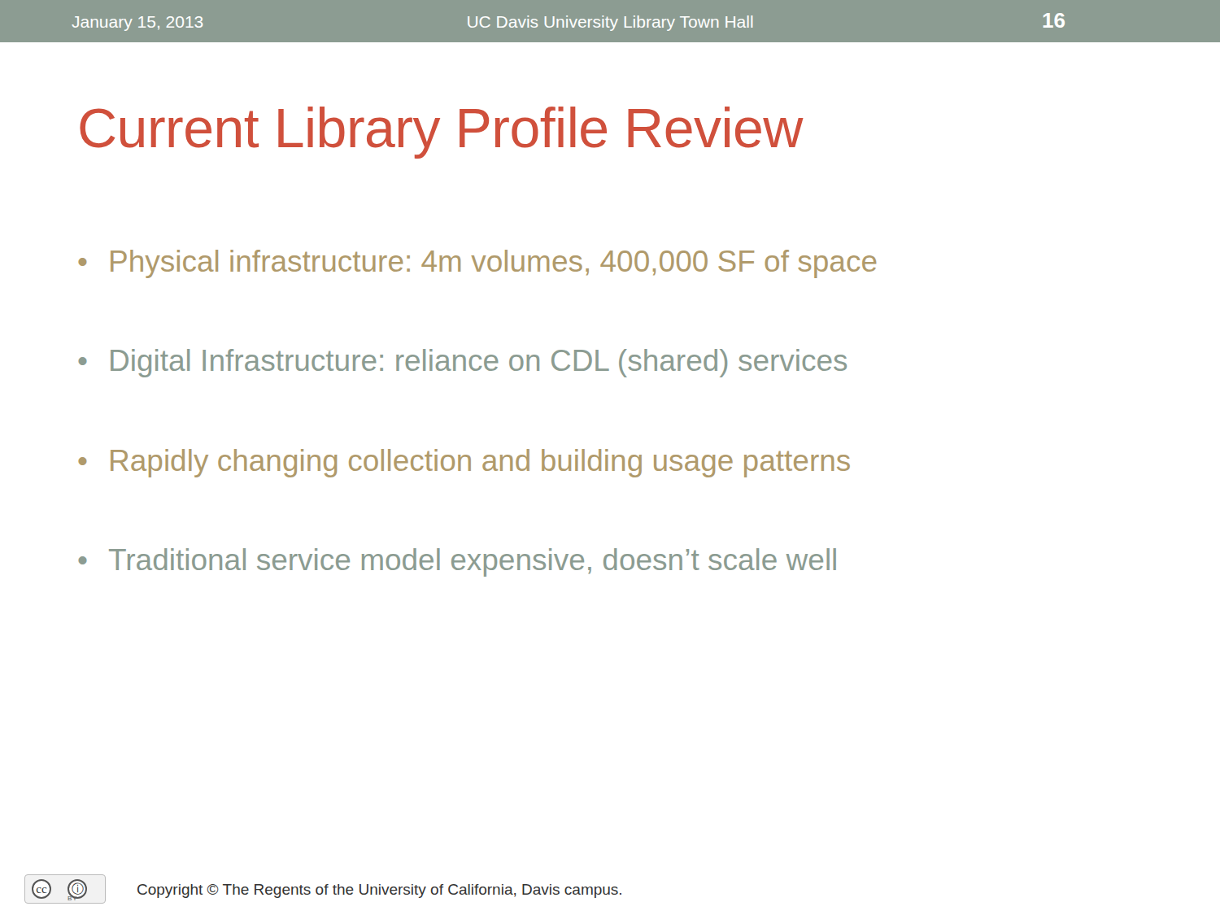January 15, 2013
UC Davis University Library Town Hall
16
Current Library Profile Review
Physical infrastructure: 4m volumes, 400,000 SF of space
Digital Infrastructure: reliance on CDL (shared) services
Rapidly changing collection and building usage patterns
Traditional service model expensive, doesn’t scale well
cc
ⓘ
BY
Copyright © The Regents of the University of California, Davis campus.